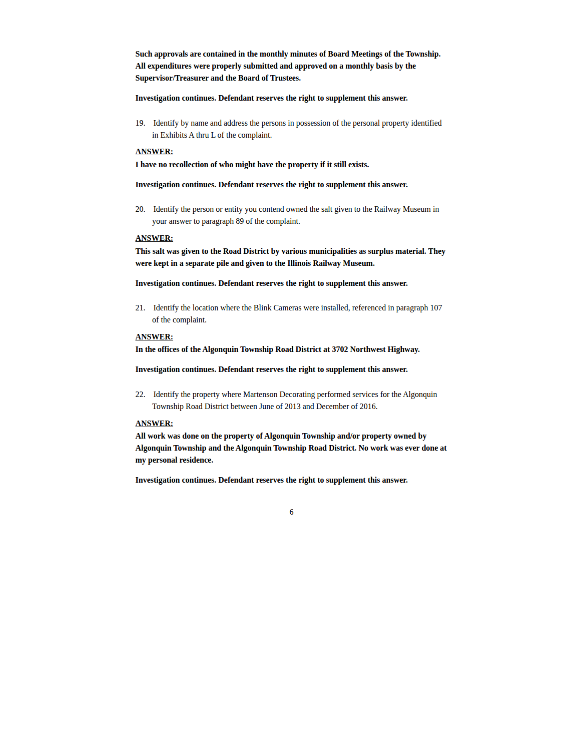Such approvals are contained in the monthly minutes of Board Meetings of the Township. All expenditures were properly submitted and approved on a monthly basis by the Supervisor/Treasurer and the Board of Trustees.
Investigation continues. Defendant reserves the right to supplement this answer.
19. Identify by name and address the persons in possession of the personal property identified in Exhibits A thru L of the complaint.
ANSWER:
I have no recollection of who might have the property if it still exists.
Investigation continues. Defendant reserves the right to supplement this answer.
20. Identify the person or entity you contend owned the salt given to the Railway Museum in your answer to paragraph 89 of the complaint.
ANSWER:
This salt was given to the Road District by various municipalities as surplus material. They were kept in a separate pile and given to the Illinois Railway Museum.
Investigation continues. Defendant reserves the right to supplement this answer.
21. Identify the location where the Blink Cameras were installed, referenced in paragraph 107 of the complaint.
ANSWER:
In the offices of the Algonquin Township Road District at 3702 Northwest Highway.
Investigation continues. Defendant reserves the right to supplement this answer.
22. Identify the property where Martenson Decorating performed services for the Algonquin Township Road District between June of 2013 and December of 2016.
ANSWER:
All work was done on the property of Algonquin Township and/or property owned by Algonquin Township and the Algonquin Township Road District. No work was ever done at my personal residence.
Investigation continues. Defendant reserves the right to supplement this answer.
6